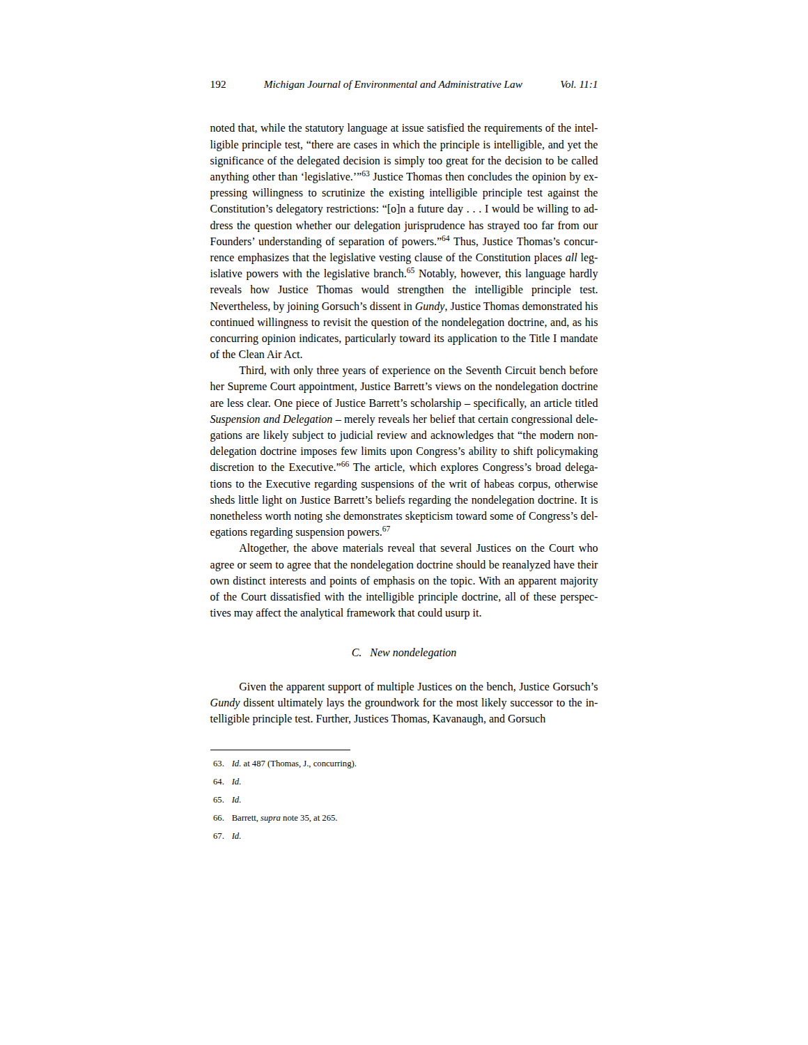192 Michigan Journal of Environmental and Administrative Law Vol. 11:1
noted that, while the statutory language at issue satisfied the requirements of the intelligible principle test, “there are cases in which the principle is intelligible, and yet the significance of the delegated decision is simply too great for the decision to be called anything other than ‘legislative.’”63 Justice Thomas then concludes the opinion by expressing willingness to scrutinize the existing intelligible principle test against the Constitution’s delegatory restrictions: “[o]n a future day . . . I would be willing to address the question whether our delegation jurisprudence has strayed too far from our Founders’ understanding of separation of powers.”64 Thus, Justice Thomas’s concurrence emphasizes that the legislative vesting clause of the Constitution places all legislative powers with the legislative branch.65 Notably, however, this language hardly reveals how Justice Thomas would strengthen the intelligible principle test. Nevertheless, by joining Gorsuch’s dissent in Gundy, Justice Thomas demonstrated his continued willingness to revisit the question of the nondelegation doctrine, and, as his concurring opinion indicates, particularly toward its application to the Title I mandate of the Clean Air Act.
Third, with only three years of experience on the Seventh Circuit bench before her Supreme Court appointment, Justice Barrett’s views on the nondelegation doctrine are less clear. One piece of Justice Barrett’s scholarship – specifically, an article titled Suspension and Delegation – merely reveals her belief that certain congressional delegations are likely subject to judicial review and acknowledges that “the modern nondelegation doctrine imposes few limits upon Congress’s ability to shift policymaking discretion to the Executive.”66 The article, which explores Congress’s broad delegations to the Executive regarding suspensions of the writ of habeas corpus, otherwise sheds little light on Justice Barrett’s beliefs regarding the nondelegation doctrine. It is nonetheless worth noting she demonstrates skepticism toward some of Congress’s delegations regarding suspension powers.67
Altogether, the above materials reveal that several Justices on the Court who agree or seem to agree that the nondelegation doctrine should be reanalyzed have their own distinct interests and points of emphasis on the topic. With an apparent majority of the Court dissatisfied with the intelligible principle doctrine, all of these perspectives may affect the analytical framework that could usurp it.
C. New nondelegation
Given the apparent support of multiple Justices on the bench, Justice Gorsuch’s Gundy dissent ultimately lays the groundwork for the most likely successor to the intelligible principle test. Further, Justices Thomas, Kavanaugh, and Gorsuch
63. Id. at 487 (Thomas, J., concurring).
64. Id.
65. Id.
66. Barrett, supra note 35, at 265.
67. Id.